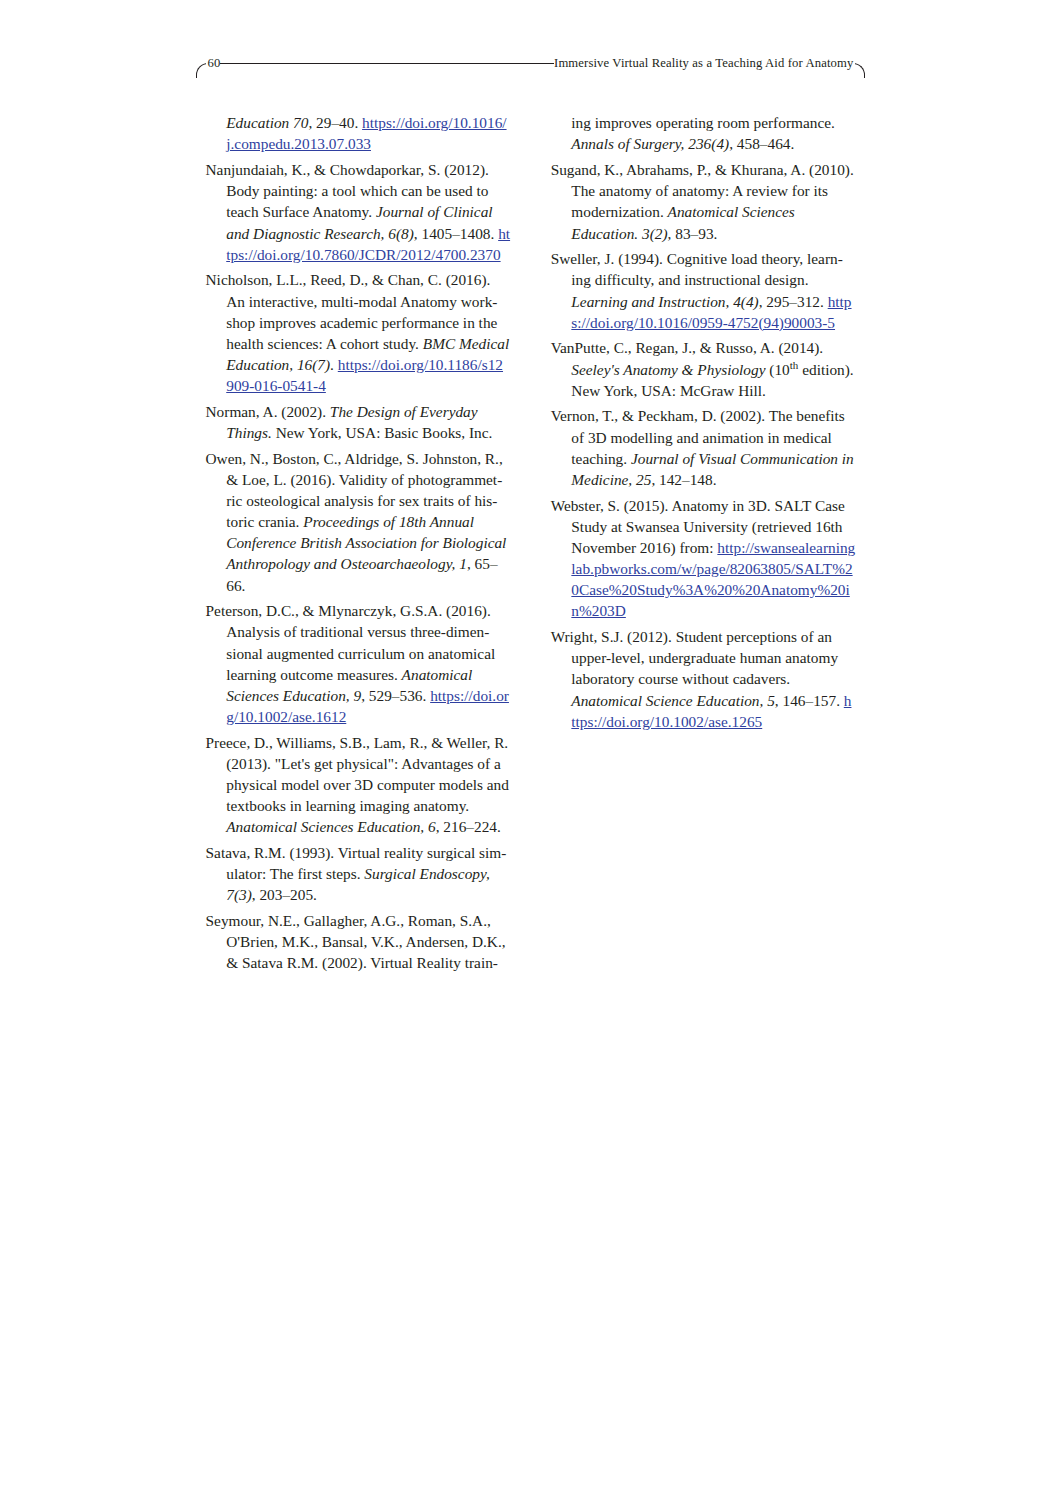60
Immersive Virtual Reality as a Teaching Aid for Anatomy
Education 70, 29–40. https://doi.org/10.1016/j.compedu.2013.07.033
Nanjundaiah, K., & Chowdaporkar, S. (2012). Body painting: a tool which can be used to teach Surface Anatomy. Journal of Clinical and Diagnostic Research, 6(8), 1405–1408. https://doi.org/10.7860/JCDR/2012/4700.2370
Nicholson, L.L., Reed, D., & Chan, C. (2016). An interactive, multi-modal Anatomy workshop improves academic performance in the health sciences: A cohort study. BMC Medical Education, 16(7). https://doi.org/10.1186/s12909-016-0541-4
Norman, A. (2002). The Design of Everyday Things. New York, USA: Basic Books, Inc.
Owen, N., Boston, C., Aldridge, S. Johnston, R., & Loe, L. (2016). Validity of photogrammetric osteological analysis for sex traits of historic crania. Proceedings of 18th Annual Conference British Association for Biological Anthropology and Osteoarchaeology, 1, 65–66.
Peterson, D.C., & Mlynarczyk, G.S.A. (2016). Analysis of traditional versus three-dimensional augmented curriculum on anatomical learning outcome measures. Anatomical Sciences Education, 9, 529–536. https://doi.org/10.1002/ase.1612
Preece, D., Williams, S.B., Lam, R., & Weller, R. (2013). "Let's get physical": Advantages of a physical model over 3D computer models and textbooks in learning imaging anatomy. Anatomical Sciences Education, 6, 216–224.
Satava, R.M. (1993). Virtual reality surgical simulator: The first steps. Surgical Endoscopy, 7(3), 203–205.
Seymour, N.E., Gallagher, A.G., Roman, S.A., O'Brien, M.K., Bansal, V.K., Andersen, D.K., & Satava R.M. (2002). Virtual Reality training improves operating room performance. Annals of Surgery, 236(4), 458–464.
Sugand, K., Abrahams, P., & Khurana, A. (2010). The anatomy of anatomy: A review for its modernization. Anatomical Sciences Education. 3(2), 83–93.
Sweller, J. (1994). Cognitive load theory, learning difficulty, and instructional design. Learning and Instruction, 4(4), 295–312. https://doi.org/10.1016/0959-4752(94)90003-5
VanPutte, C., Regan, J., & Russo, A. (2014). Seeley's Anatomy & Physiology (10th edition). New York, USA: McGraw Hill.
Vernon, T., & Peckham, D. (2002). The benefits of 3D modelling and animation in medical teaching. Journal of Visual Communication in Medicine, 25, 142–148.
Webster, S. (2015). Anatomy in 3D. SALT Case Study at Swansea University (retrieved 16th November 2016) from: http://swansealearninglab.pbworks.com/w/page/82063805/SALT%20Case%20Study%3A%20%20Anatomy%20in%203D
Wright, S.J. (2012). Student perceptions of an upper-level, undergraduate human anatomy laboratory course without cadavers. Anatomical Science Education, 5, 146–157. https://doi.org/10.1002/ase.1265